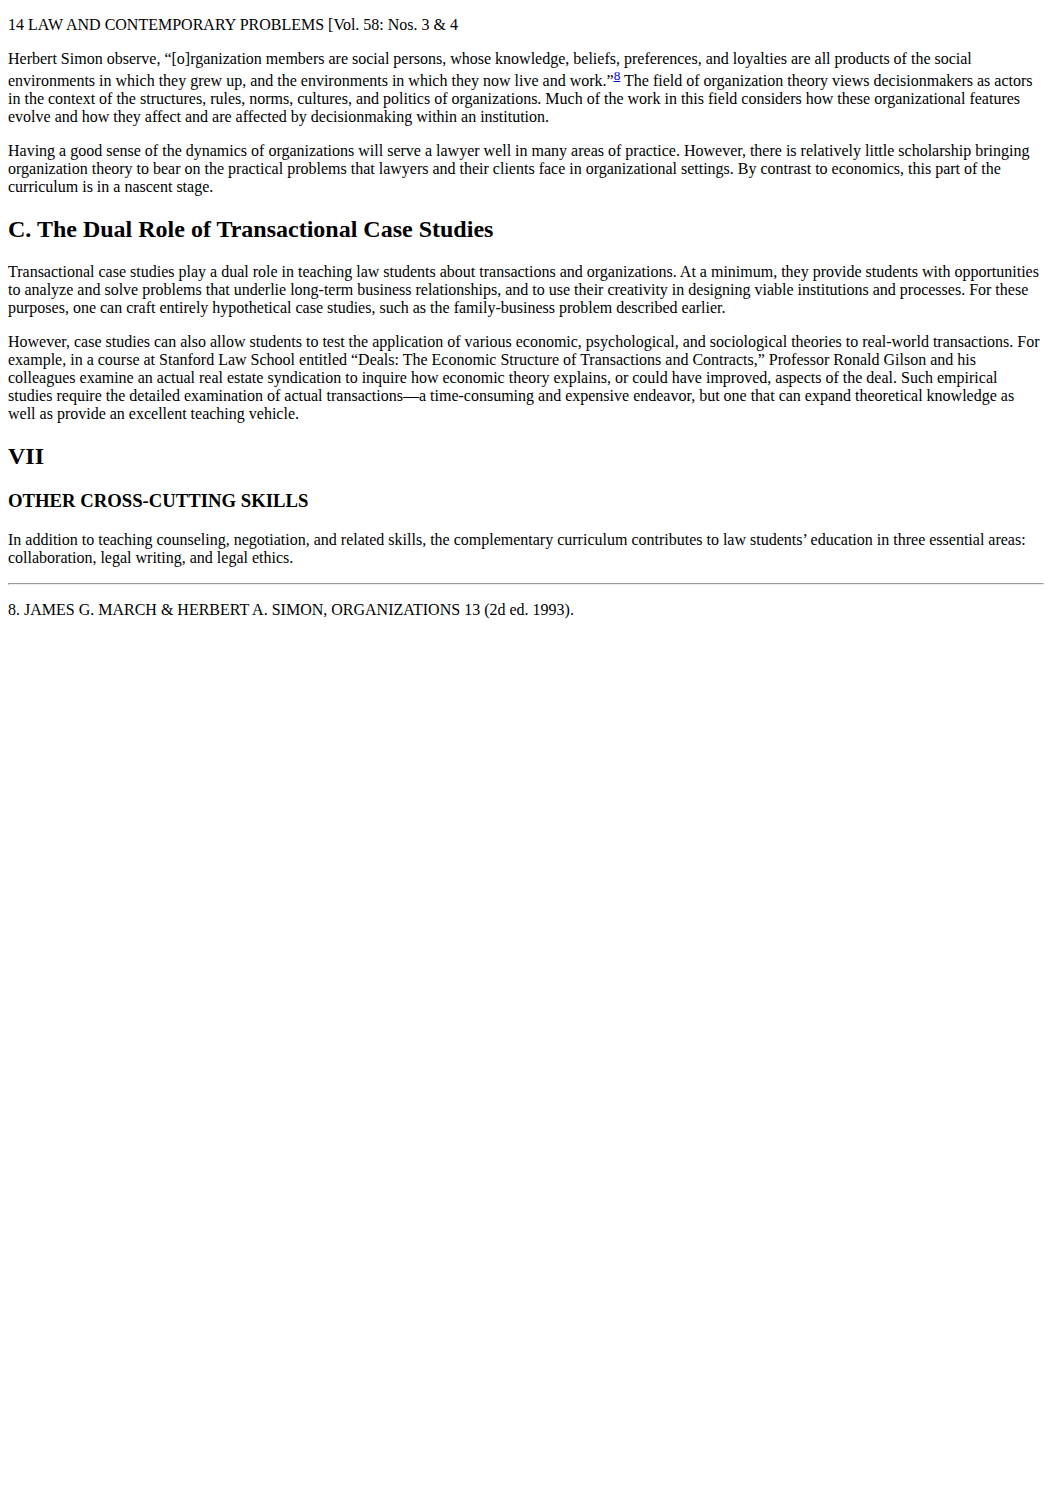14 LAW AND CONTEMPORARY PROBLEMS [Vol. 58: Nos. 3 & 4
Herbert Simon observe, “[o]rganization members are social persons, whose knowledge, beliefs, preferences, and loyalties are all products of the social environments in which they grew up, and the environments in which they now live and work.”8 The field of organization theory views decisionmakers as actors in the context of the structures, rules, norms, cultures, and politics of organizations. Much of the work in this field considers how these organizational features evolve and how they affect and are affected by decisionmaking within an institution.
Having a good sense of the dynamics of organizations will serve a lawyer well in many areas of practice. However, there is relatively little scholarship bringing organization theory to bear on the practical problems that lawyers and their clients face in organizational settings. By contrast to economics, this part of the curriculum is in a nascent stage.
C. The Dual Role of Transactional Case Studies
Transactional case studies play a dual role in teaching law students about transactions and organizations. At a minimum, they provide students with opportunities to analyze and solve problems that underlie long-term business relationships, and to use their creativity in designing viable institutions and processes. For these purposes, one can craft entirely hypothetical case studies, such as the family-business problem described earlier.
However, case studies can also allow students to test the application of various economic, psychological, and sociological theories to real-world transactions. For example, in a course at Stanford Law School entitled “Deals: The Economic Structure of Transactions and Contracts,” Professor Ronald Gilson and his colleagues examine an actual real estate syndication to inquire how economic theory explains, or could have improved, aspects of the deal. Such empirical studies require the detailed examination of actual transactions—a time-consuming and expensive endeavor, but one that can expand theoretical knowledge as well as provide an excellent teaching vehicle.
VII
OTHER CROSS-CUTTING SKILLS
In addition to teaching counseling, negotiation, and related skills, the complementary curriculum contributes to law students’ education in three essential areas: collaboration, legal writing, and legal ethics.
8. JAMES G. MARCH & HERBERT A. SIMON, ORGANIZATIONS 13 (2d ed. 1993).